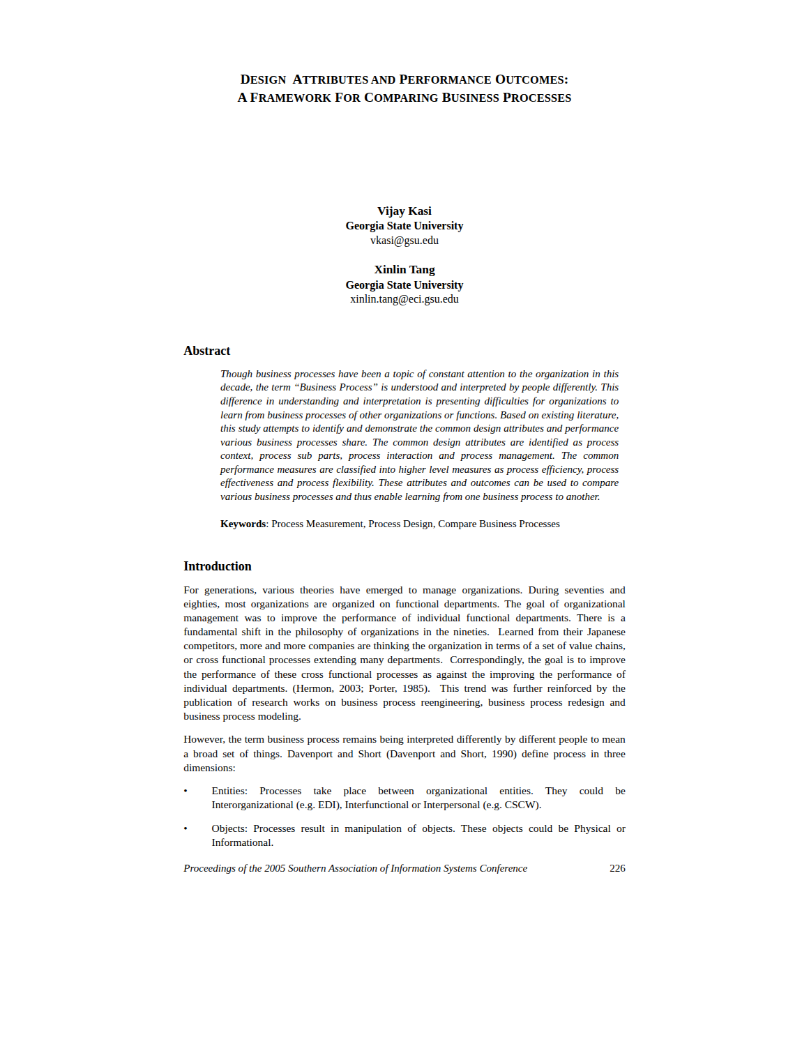DESIGN ATTRIBUTES AND PERFORMANCE OUTCOMES:
A FRAMEWORK FOR COMPARING BUSINESS PROCESSES
Vijay Kasi
Georgia State University
vkasi@gsu.edu
Xinlin Tang
Georgia State University
xinlin.tang@eci.gsu.edu
Abstract
Though business processes have been a topic of constant attention to the organization in this decade, the term “Business Process” is understood and interpreted by people differently. This difference in understanding and interpretation is presenting difficulties for organizations to learn from business processes of other organizations or functions. Based on existing literature, this study attempts to identify and demonstrate the common design attributes and performance various business processes share. The common design attributes are identified as process context, process sub parts, process interaction and process management. The common performance measures are classified into higher level measures as process efficiency, process effectiveness and process flexibility. These attributes and outcomes can be used to compare various business processes and thus enable learning from one business process to another.
Keywords: Process Measurement, Process Design, Compare Business Processes
Introduction
For generations, various theories have emerged to manage organizations. During seventies and eighties, most organizations are organized on functional departments. The goal of organizational management was to improve the performance of individual functional departments. There is a fundamental shift in the philosophy of organizations in the nineties. Learned from their Japanese competitors, more and more companies are thinking the organization in terms of a set of value chains, or cross functional processes extending many departments. Correspondingly, the goal is to improve the performance of these cross functional processes as against the improving the performance of individual departments. (Hermon, 2003; Porter, 1985). This trend was further reinforced by the publication of research works on business process reengineering, business process redesign and business process modeling.
However, the term business process remains being interpreted differently by different people to mean a broad set of things. Davenport and Short (Davenport and Short, 1990) define process in three dimensions:
•
Entities: Processes take place between organizational entities. They could be Interorganizational (e.g. EDI), Interfunctional or Interpersonal (e.g. CSCW).
•
Objects: Processes result in manipulation of objects. These objects could be Physical or Informational.
Proceedings of the 2005 Southern Association of Information Systems Conference
226